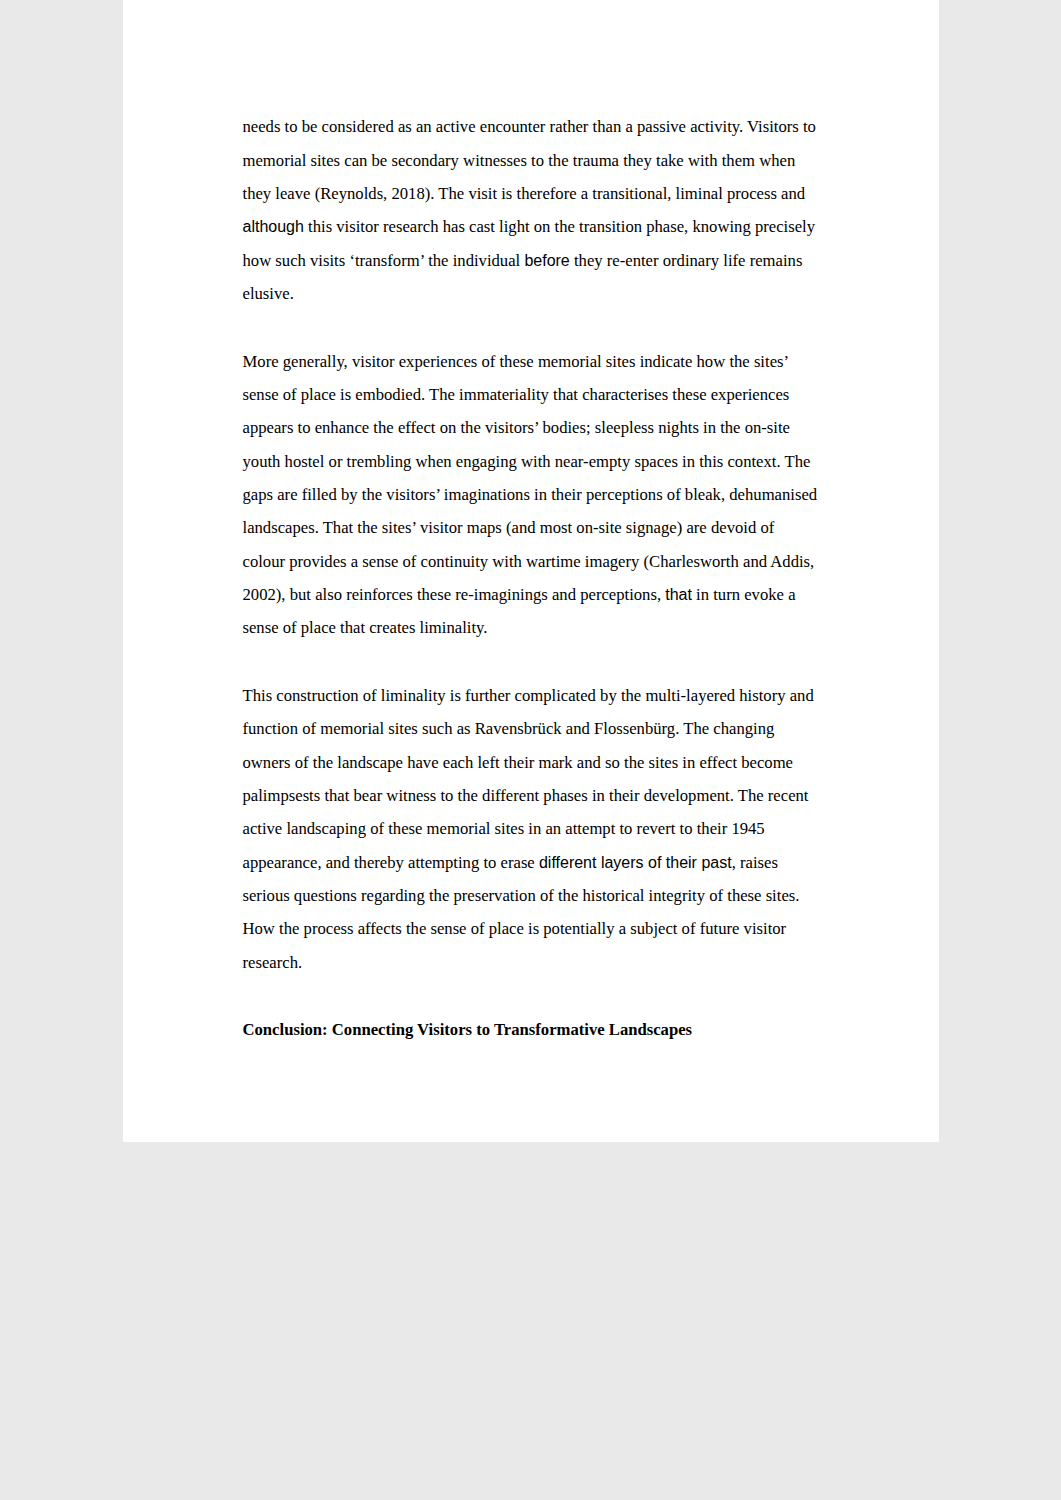needs to be considered as an active encounter rather than a passive activity. Visitors to memorial sites can be secondary witnesses to the trauma they take with them when they leave (Reynolds, 2018). The visit is therefore a transitional, liminal process and although this visitor research has cast light on the transition phase, knowing precisely how such visits ‘transform’ the individual before they re-enter ordinary life remains elusive.
More generally, visitor experiences of these memorial sites indicate how the sites’ sense of place is embodied. The immateriality that characterises these experiences appears to enhance the effect on the visitors’ bodies; sleepless nights in the on-site youth hostel or trembling when engaging with near-empty spaces in this context. The gaps are filled by the visitors’ imaginations in their perceptions of bleak, dehumanised landscapes. That the sites’ visitor maps (and most on-site signage) are devoid of colour provides a sense of continuity with wartime imagery (Charlesworth and Addis, 2002), but also reinforces these re-imaginings and perceptions, that in turn evoke a sense of place that creates liminality.
This construction of liminality is further complicated by the multi-layered history and function of memorial sites such as Ravensbrück and Flossenbürg. The changing owners of the landscape have each left their mark and so the sites in effect become palimpsests that bear witness to the different phases in their development. The recent active landscaping of these memorial sites in an attempt to revert to their 1945 appearance, and thereby attempting to erase different layers of their past, raises serious questions regarding the preservation of the historical integrity of these sites. How the process affects the sense of place is potentially a subject of future visitor research.
Conclusion: Connecting Visitors to Transformative Landscapes